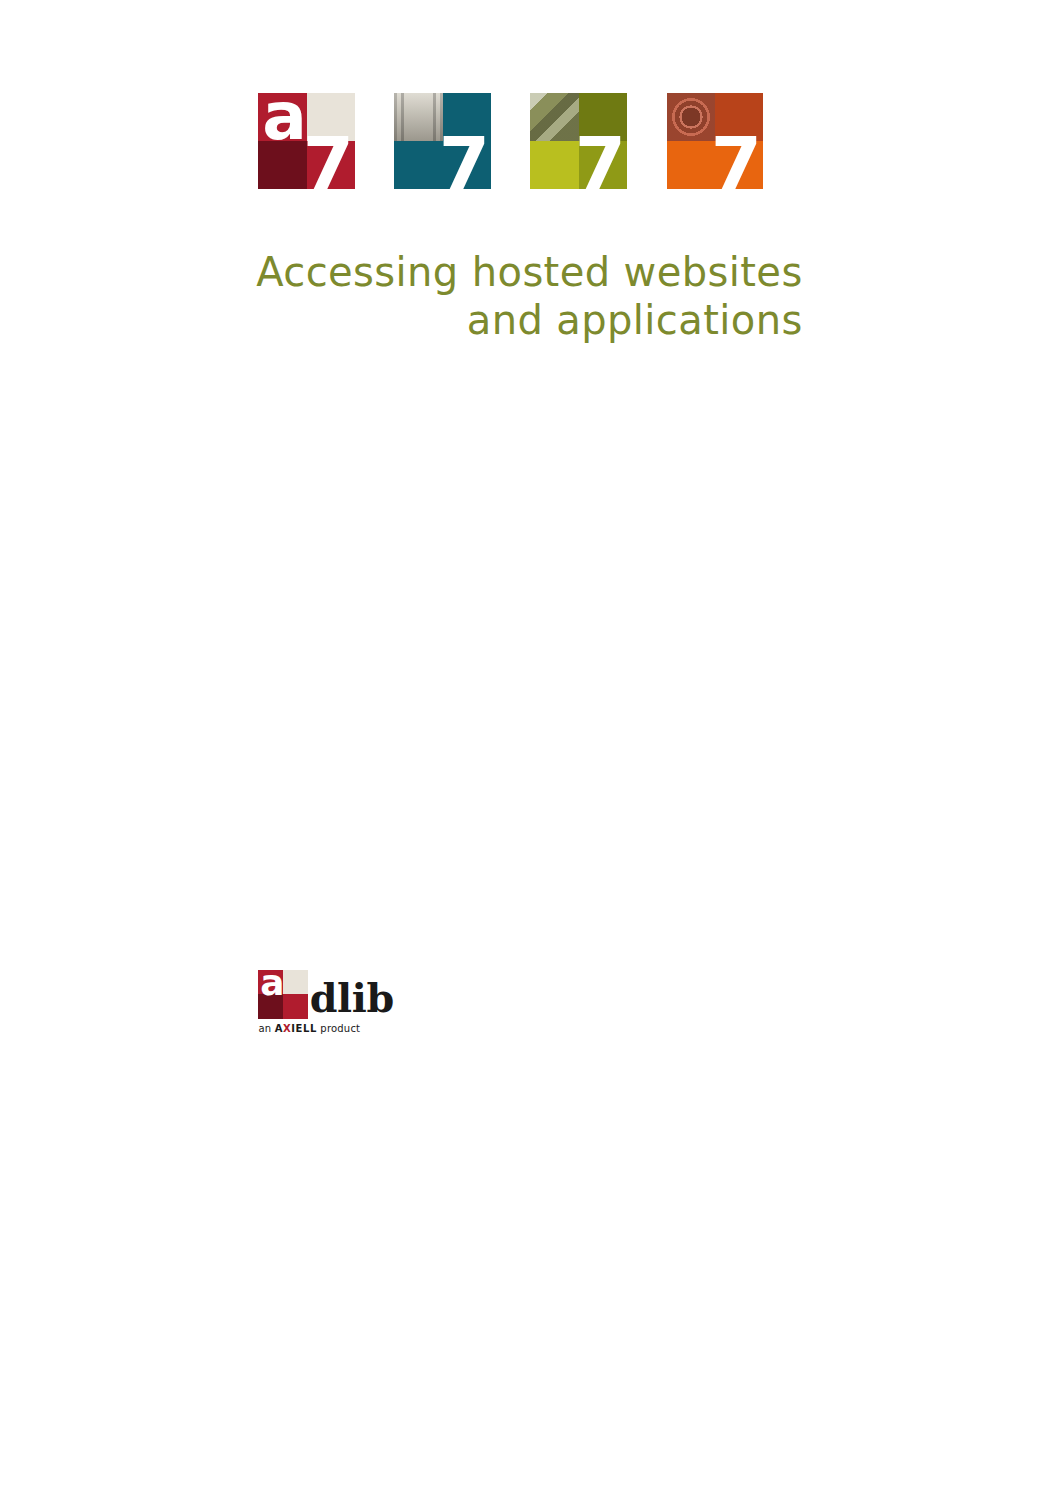a
7
7
7
7
Accessing hosted websites and applications
a
dlib
an AXIELL product